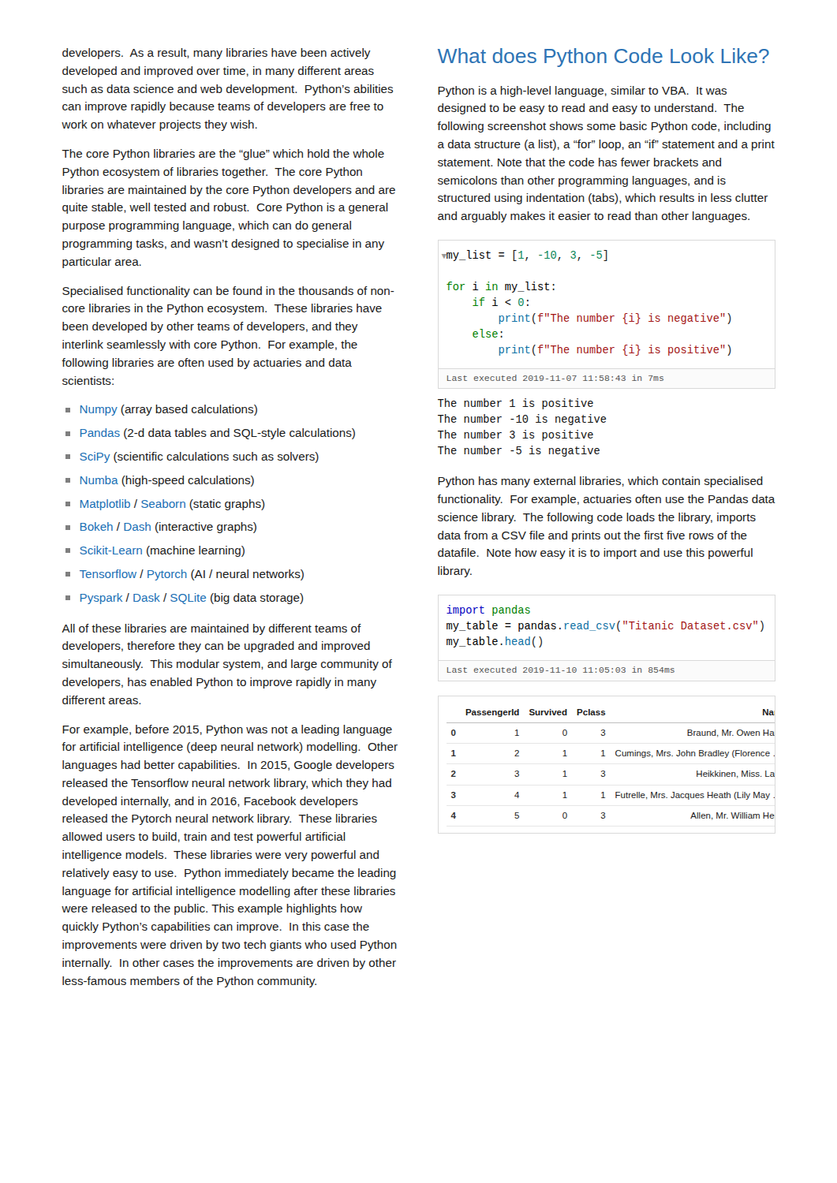developers. As a result, many libraries have been actively developed and improved over time, in many different areas such as data science and web development. Python’s abilities can improve rapidly because teams of developers are free to work on whatever projects they wish.
The core Python libraries are the “glue” which hold the whole Python ecosystem of libraries together. The core Python libraries are maintained by the core Python developers and are quite stable, well tested and robust. Core Python is a general purpose programming language, which can do general programming tasks, and wasn’t designed to specialise in any particular area.
Specialised functionality can be found in the thousands of non-core libraries in the Python ecosystem. These libraries have been developed by other teams of developers, and they interlink seamlessly with core Python. For example, the following libraries are often used by actuaries and data scientists:
Numpy (array based calculations)
Pandas (2-d data tables and SQL-style calculations)
SciPy (scientific calculations such as solvers)
Numba (high-speed calculations)
Matplotlib / Seaborn (static graphs)
Bokeh / Dash (interactive graphs)
Scikit-Learn (machine learning)
Tensorflow / Pytorch (AI / neural networks)
Pyspark / Dask / SQLite (big data storage)
All of these libraries are maintained by different teams of developers, therefore they can be upgraded and improved simultaneously. This modular system, and large community of developers, has enabled Python to improve rapidly in many different areas.
For example, before 2015, Python was not a leading language for artificial intelligence (deep neural network) modelling. Other languages had better capabilities. In 2015, Google developers released the Tensorflow neural network library, which they had developed internally, and in 2016, Facebook developers released the Pytorch neural network library. These libraries allowed users to build, train and test powerful artificial intelligence models. These libraries were very powerful and relatively easy to use. Python immediately became the leading language for artificial intelligence modelling after these libraries were released to the public. This example highlights how quickly Python’s capabilities can improve. In this case the improvements were driven by two tech giants who used Python internally. In other cases the improvements are driven by other less-famous members of the Python community.
What does Python Code Look Like?
Python is a high-level language, similar to VBA. It was designed to be easy to read and easy to understand. The following screenshot shows some basic Python code, including a data structure (a list), a “for” loop, an “if” statement and a print statement. Note that the code has fewer brackets and semicolons than other programming languages, and is structured using indentation (tabs), which results in less clutter and arguably makes it easier to read than other languages.
▼
my_list = [1, -10, 3, -5]

for i in my_list:
    if i < 0:
        print(f"The number {i} is negative")
    else:
        print(f"The number {i} is positive")
Last executed 2019-11-07 11:58:43 in 7ms
The number 1 is positive The number -10 is negative The number 3 is positive The number -5 is negative
Python has many external libraries, which contain specialised functionality. For example, actuaries often use the Pandas data science library. The following code loads the library, imports data from a CSV file and prints out the first five rows of the datafile. Note how easy it is to import and use this powerful library.
import pandas
my_table = pandas.read_csv("Titanic Dataset.csv")
my_table.head()
Last executed 2019-11-10 11:05:03 in 854ms
| | PassengerId | Survived | Pclass | Name | Sex | Age |
| --- | --- | --- | --- | --- | --- | --- |
| 0 | 1 | 0 | 3 | Braund, Mr. Owen Harris | male | 22.0 |
| 1 | 2 | 1 | 1 | Cumings, Mrs. John Bradley (Florence Briggs Th... | female | 38.0 |
| 2 | 3 | 1 | 3 | Heikkinen, Miss. Laina | female | 26.0 |
| 3 | 4 | 1 | 1 | Futrelle, Mrs. Jacques Heath (Lily May Peel) | female | 35.0 |
| 4 | 5 | 0 | 3 | Allen, Mr. William Henry | male | 35.0 |